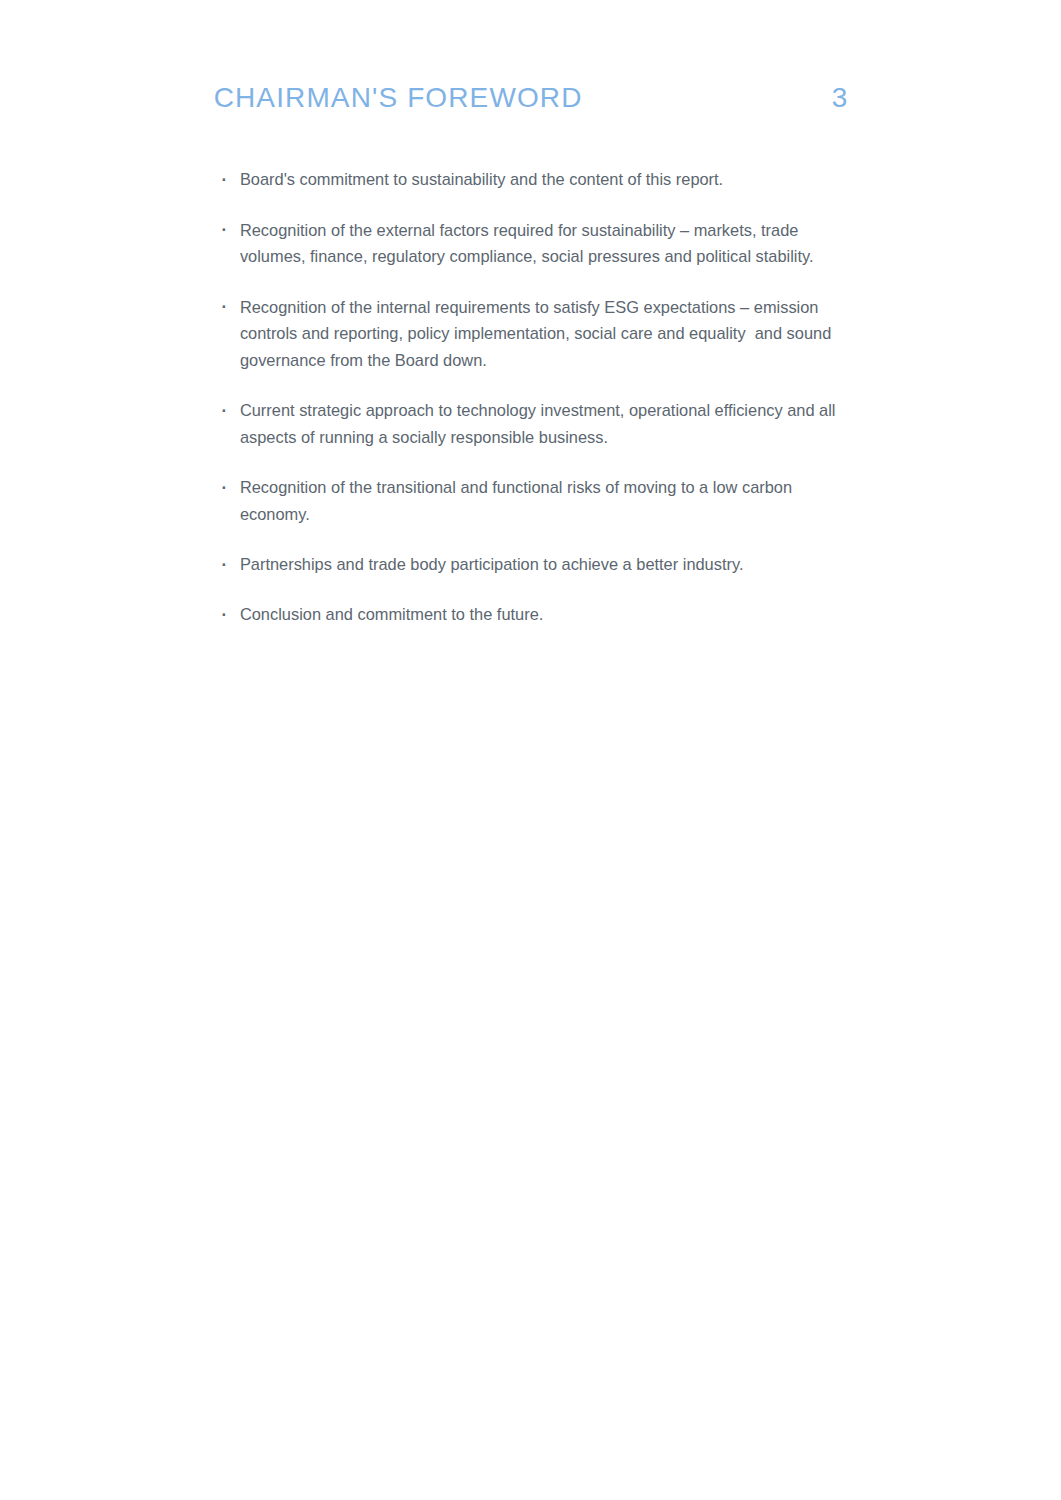Chairman's Foreword
3
Board's commitment to sustainability and the content of this report.
Recognition of the external factors required for sustainability – markets, trade volumes, finance, regulatory compliance, social pressures and political stability.
Recognition of the internal requirements to satisfy ESG expectations – emission controls and reporting, policy implementation, social care and equality and sound governance from the Board down.
Current strategic approach to technology investment, operational efficiency and all aspects of running a socially responsible business.
Recognition of the transitional and functional risks of moving to a low carbon economy.
Partnerships and trade body participation to achieve a better industry.
Conclusion and commitment to the future.